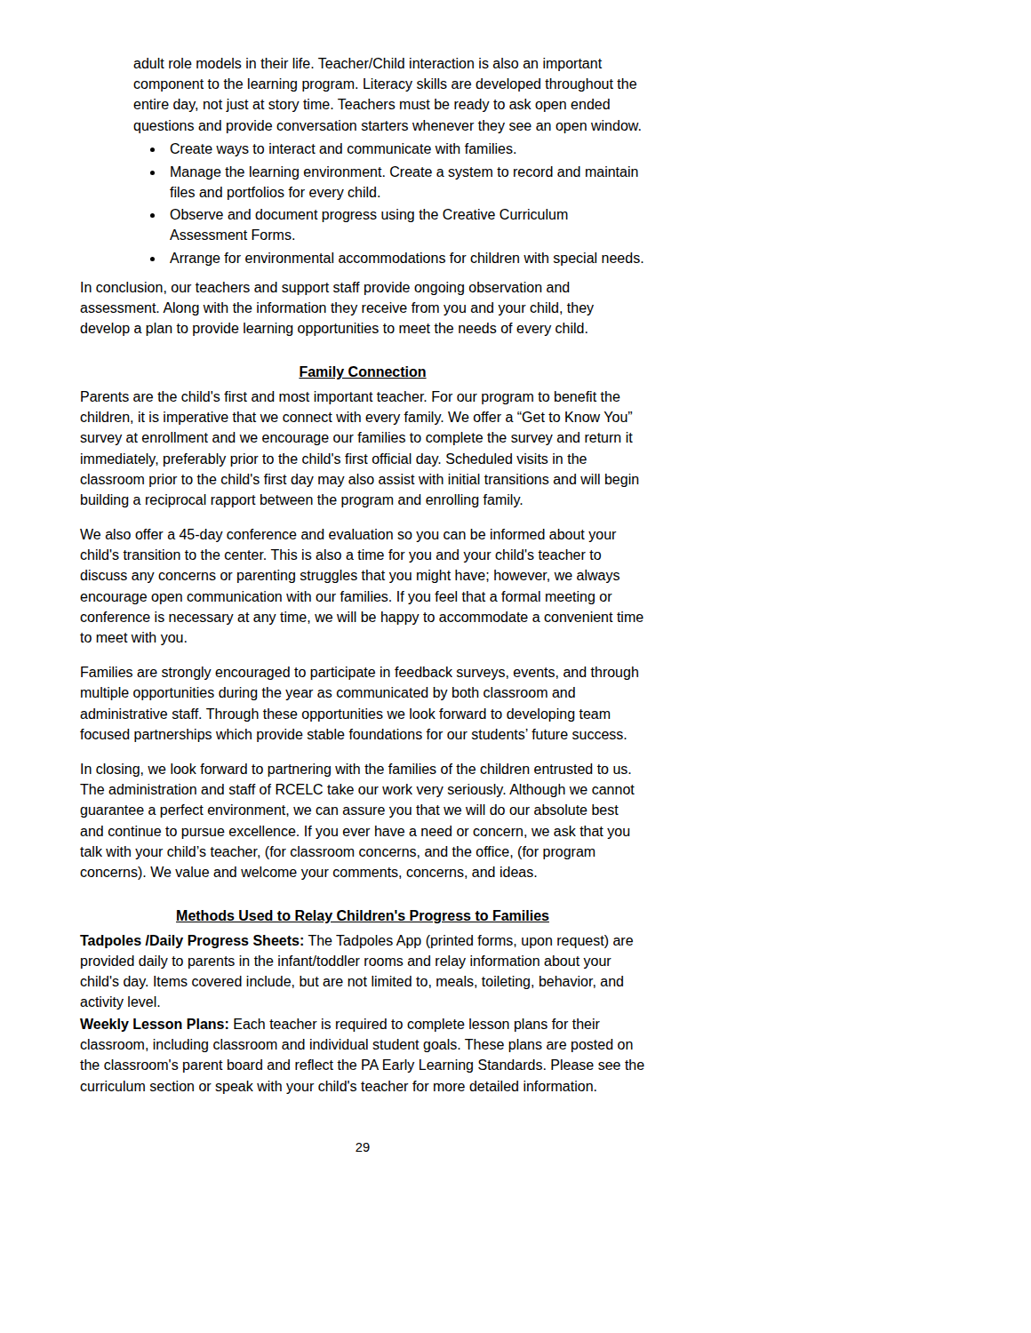adult role models in their life. Teacher/Child interaction is also an important component to the learning program. Literacy skills are developed throughout the entire day, not just at story time. Teachers must be ready to ask open ended questions and provide conversation starters whenever they see an open window.
Create ways to interact and communicate with families.
Manage the learning environment. Create a system to record and maintain files and portfolios for every child.
Observe and document progress using the Creative Curriculum Assessment Forms.
Arrange for environmental accommodations for children with special needs.
In conclusion, our teachers and support staff provide ongoing observation and assessment. Along with the information they receive from you and your child, they develop a plan to provide learning opportunities to meet the needs of every child.
Family Connection
Parents are the child's first and most important teacher. For our program to benefit the children, it is imperative that we connect with every family. We offer a “Get to Know You” survey at enrollment and we encourage our families to complete the survey and return it immediately, preferably prior to the child's first official day. Scheduled visits in the classroom prior to the child's first day may also assist with initial transitions and will begin building a reciprocal rapport between the program and enrolling family.
We also offer a 45-day conference and evaluation so you can be informed about your child's transition to the center. This is also a time for you and your child's teacher to discuss any concerns or parenting struggles that you might have; however, we always encourage open communication with our families. If you feel that a formal meeting or conference is necessary at any time, we will be happy to accommodate a convenient time to meet with you.
Families are strongly encouraged to participate in feedback surveys, events, and through multiple opportunities during the year as communicated by both classroom and administrative staff. Through these opportunities we look forward to developing team focused partnerships which provide stable foundations for our students’ future success.
In closing, we look forward to partnering with the families of the children entrusted to us. The administration and staff of RCELC take our work very seriously. Although we cannot guarantee a perfect environment, we can assure you that we will do our absolute best and continue to pursue excellence. If you ever have a need or concern, we ask that you talk with your child’s teacher, (for classroom concerns, and the office, (for program concerns). We value and welcome your comments, concerns, and ideas.
Methods Used to Relay Children's Progress to Families
Tadpoles /Daily Progress Sheets: The Tadpoles App (printed forms, upon request) are provided daily to parents in the infant/toddler rooms and relay information about your child's day. Items covered include, but are not limited to, meals, toileting, behavior, and activity level.
Weekly Lesson Plans: Each teacher is required to complete lesson plans for their classroom, including classroom and individual student goals. These plans are posted on the classroom's parent board and reflect the PA Early Learning Standards. Please see the curriculum section or speak with your child's teacher for more detailed information.
29